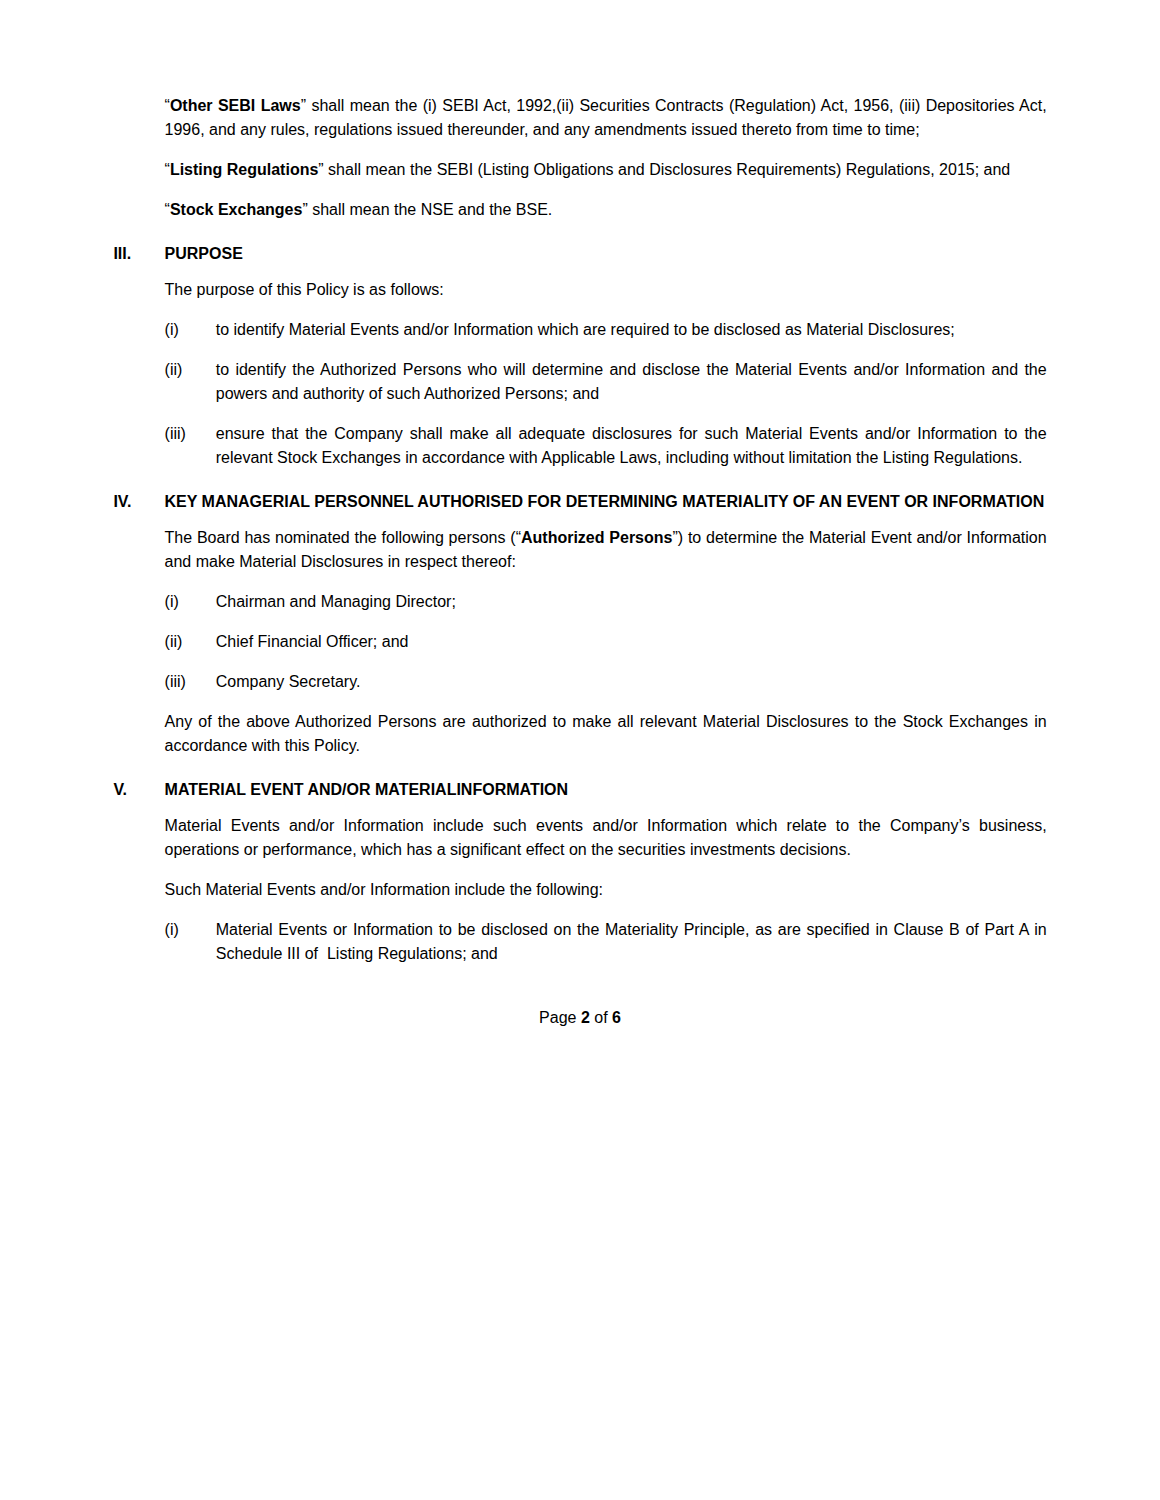“Other SEBI Laws” shall mean the (i) SEBI Act, 1992,(ii) Securities Contracts (Regulation) Act, 1956, (iii) Depositories Act, 1996, and any rules, regulations issued thereunder, and any amendments issued thereto from time to time;
“Listing Regulations” shall mean the SEBI (Listing Obligations and Disclosures Requirements) Regulations, 2015; and
“Stock Exchanges” shall mean the NSE and the BSE.
III. PURPOSE
The purpose of this Policy is as follows:
(i) to identify Material Events and/or Information which are required to be disclosed as Material Disclosures;
(ii) to identify the Authorized Persons who will determine and disclose the Material Events and/or Information and the powers and authority of such Authorized Persons; and
(iii) ensure that the Company shall make all adequate disclosures for such Material Events and/or Information to the relevant Stock Exchanges in accordance with Applicable Laws, including without limitation the Listing Regulations.
IV. KEY MANAGERIAL PERSONNEL AUTHORISED FOR DETERMINING MATERIALITY OF AN EVENT OR INFORMATION
The Board has nominated the following persons (“Authorized Persons”) to determine the Material Event and/or Information and make Material Disclosures in respect thereof:
(i) Chairman and Managing Director;
(ii) Chief Financial Officer; and
(iii) Company Secretary.
Any of the above Authorized Persons are authorized to make all relevant Material Disclosures to the Stock Exchanges in accordance with this Policy.
V. MATERIAL EVENT AND/OR MATERIALINFORMATION
Material Events and/or Information include such events and/or Information which relate to the Company’s business, operations or performance, which has a significant effect on the securities investments decisions.
Such Material Events and/or Information include the following:
(i) Material Events or Information to be disclosed on the Materiality Principle, as are specified in Clause B of Part A in Schedule III of Listing Regulations; and
Page 2 of 6